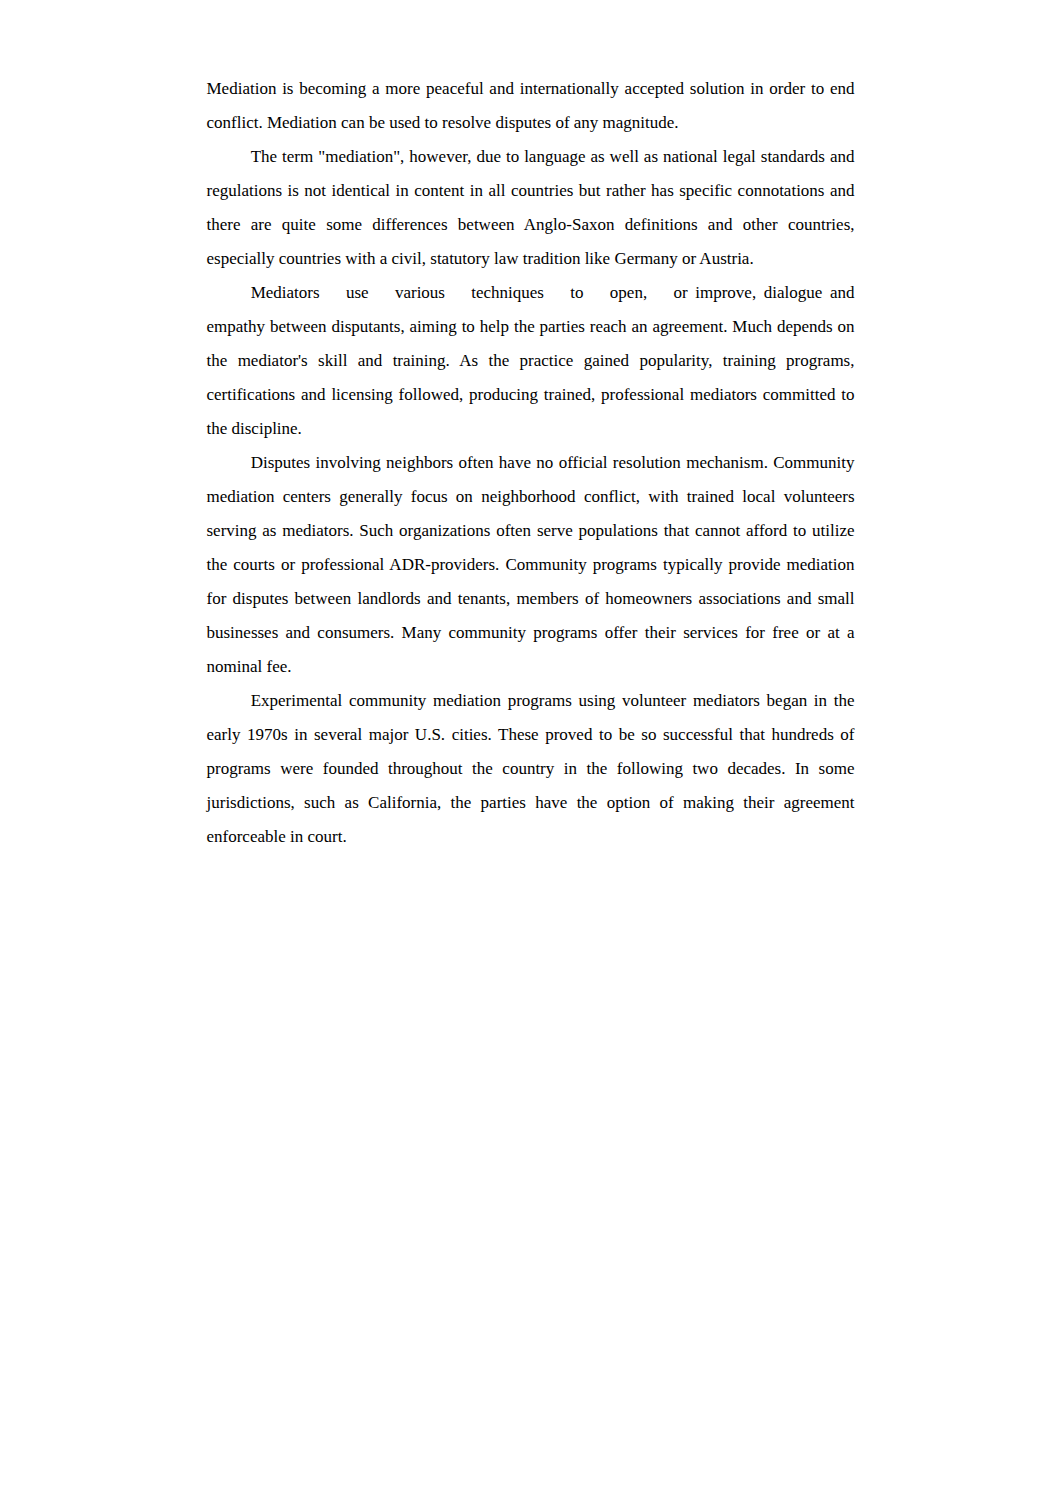Mediation is becoming a more peaceful and internationally accepted solution in order to end conflict. Mediation can be used to resolve disputes of any magnitude.
The term "mediation", however, due to language as well as national legal standards and regulations is not identical in content in all countries but rather has specific connotations and there are quite some differences between Anglo-Saxon definitions and other countries, especially countries with a civil, statutory law tradition like Germany or Austria.
Mediators use various techniques to open, or improve, dialogue and empathy between disputants, aiming to help the parties reach an agreement. Much depends on the mediator's skill and training. As the practice gained popularity, training programs, certifications and licensing followed, producing trained, professional mediators committed to the discipline.
Disputes involving neighbors often have no official resolution mechanism. Community mediation centers generally focus on neighborhood conflict, with trained local volunteers serving as mediators. Such organizations often serve populations that cannot afford to utilize the courts or professional ADR-providers. Community programs typically provide mediation for disputes between landlords and tenants, members of homeowners associations and small businesses and consumers. Many community programs offer their services for free or at a nominal fee.
Experimental community mediation programs using volunteer mediators began in the early 1970s in several major U.S. cities. These proved to be so successful that hundreds of programs were founded throughout the country in the following two decades. In some jurisdictions, such as California, the parties have the option of making their agreement enforceable in court.